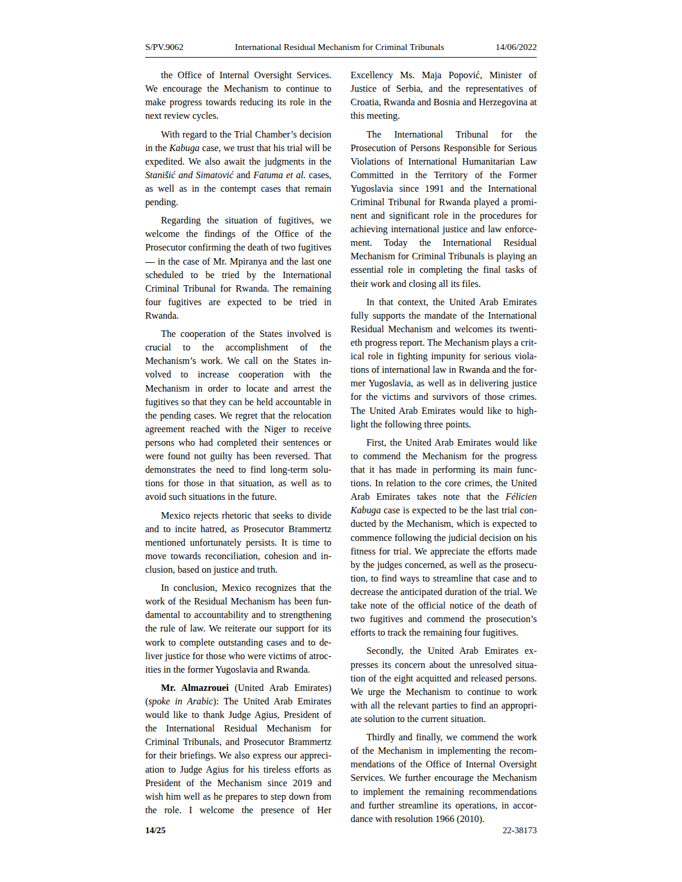S/PV.9062
International Residual Mechanism for Criminal Tribunals
14/06/2022
the Office of Internal Oversight Services. We encourage the Mechanism to continue to make progress towards reducing its role in the next review cycles.
With regard to the Trial Chamber’s decision in the Kabuga case, we trust that his trial will be expedited. We also await the judgments in the Stanišić and Simatović and Fatuma et al. cases, as well as in the contempt cases that remain pending.
Regarding the situation of fugitives, we welcome the findings of the Office of the Prosecutor confirming the death of two fugitives — in the case of Mr. Mpiranya and the last one scheduled to be tried by the International Criminal Tribunal for Rwanda. The remaining four fugitives are expected to be tried in Rwanda.
The cooperation of the States involved is crucial to the accomplishment of the Mechanism’s work. We call on the States involved to increase cooperation with the Mechanism in order to locate and arrest the fugitives so that they can be held accountable in the pending cases. We regret that the relocation agreement reached with the Niger to receive persons who had completed their sentences or were found not guilty has been reversed. That demonstrates the need to find long-term solutions for those in that situation, as well as to avoid such situations in the future.
Mexico rejects rhetoric that seeks to divide and to incite hatred, as Prosecutor Brammertz mentioned unfortunately persists. It is time to move towards reconciliation, cohesion and inclusion, based on justice and truth.
In conclusion, Mexico recognizes that the work of the Residual Mechanism has been fundamental to accountability and to strengthening the rule of law. We reiterate our support for its work to complete outstanding cases and to deliver justice for those who were victims of atrocities in the former Yugoslavia and Rwanda.
Mr. Almazrouei (United Arab Emirates) (spoke in Arabic): The United Arab Emirates would like to thank Judge Agius, President of the International Residual Mechanism for Criminal Tribunals, and Prosecutor Brammertz for their briefings. We also express our appreciation to Judge Agius for his tireless efforts as President of the Mechanism since 2019 and wish him well as he prepares to step down from the role. I welcome the presence of Her Excellency Ms. Maja Popović, Minister of Justice of Serbia, and the representatives of Croatia, Rwanda and Bosnia and Herzegovina at this meeting.
The International Tribunal for the Prosecution of Persons Responsible for Serious Violations of International Humanitarian Law Committed in the Territory of the Former Yugoslavia since 1991 and the International Criminal Tribunal for Rwanda played a prominent and significant role in the procedures for achieving international justice and law enforcement. Today the International Residual Mechanism for Criminal Tribunals is playing an essential role in completing the final tasks of their work and closing all its files.
In that context, the United Arab Emirates fully supports the mandate of the International Residual Mechanism and welcomes its twentieth progress report. The Mechanism plays a critical role in fighting impunity for serious violations of international law in Rwanda and the former Yugoslavia, as well as in delivering justice for the victims and survivors of those crimes. The United Arab Emirates would like to highlight the following three points.
First, the United Arab Emirates would like to commend the Mechanism for the progress that it has made in performing its main functions. In relation to the core crimes, the United Arab Emirates takes note that the Félicien Kabuga case is expected to be the last trial conducted by the Mechanism, which is expected to commence following the judicial decision on his fitness for trial. We appreciate the efforts made by the judges concerned, as well as the prosecution, to find ways to streamline that case and to decrease the anticipated duration of the trial. We take note of the official notice of the death of two fugitives and commend the prosecution’s efforts to track the remaining four fugitives.
Secondly, the United Arab Emirates expresses its concern about the unresolved situation of the eight acquitted and released persons. We urge the Mechanism to continue to work with all the relevant parties to find an appropriate solution to the current situation.
Thirdly and finally, we commend the work of the Mechanism in implementing the recommendations of the Office of Internal Oversight Services. We further encourage the Mechanism to implement the remaining recommendations and further streamline its operations, in accordance with resolution 1966 (2010).
14/25
22-38173